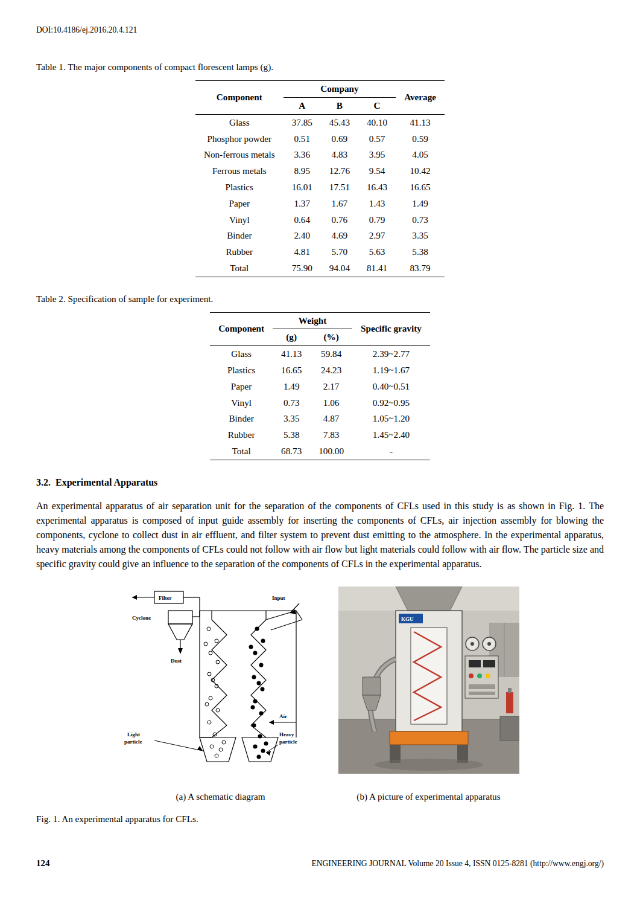DOI:10.4186/ej.2016.20.4.121
Table 1. The major components of compact florescent lamps (g).
| Component | Company | Average |
| --- | --- | --- |
| A | B | C |
| Glass | 37.85 | 45.43 | 40.10 | 41.13 |
| Phosphor powder | 0.51 | 0.69 | 0.57 | 0.59 |
| Non-ferrous metals | 3.36 | 4.83 | 3.95 | 4.05 |
| Ferrous metals | 8.95 | 12.76 | 9.54 | 10.42 |
| Plastics | 16.01 | 17.51 | 16.43 | 16.65 |
| Paper | 1.37 | 1.67 | 1.43 | 1.49 |
| Vinyl | 0.64 | 0.76 | 0.79 | 0.73 |
| Binder | 2.40 | 4.69 | 2.97 | 3.35 |
| Rubber | 4.81 | 5.70 | 5.63 | 5.38 |
| Total | 75.90 | 94.04 | 81.41 | 83.79 |
Table 2. Specification of sample for experiment.
| Component | Weight | Specific gravity |
| --- | --- | --- |
| (g) | (%) |
| Glass | 41.13 | 59.84 | 2.39~2.77 |
| Plastics | 16.65 | 24.23 | 1.19~1.67 |
| Paper | 1.49 | 2.17 | 0.40~0.51 |
| Vinyl | 0.73 | 1.06 | 0.92~0.95 |
| Binder | 3.35 | 4.87 | 1.05~1.20 |
| Rubber | 5.38 | 7.83 | 1.45~2.40 |
| Total | 68.73 | 100.00 | - |
3.2. Experimental Apparatus
An experimental apparatus of air separation unit for the separation of the components of CFLs used in this study is as shown in Fig. 1. The experimental apparatus is composed of input guide assembly for inserting the components of CFLs, air injection assembly for blowing the components, cyclone to collect dust in air effluent, and filter system to prevent dust emitting to the atmosphere. In the experimental apparatus, heavy materials among the components of CFLs could not follow with air flow but light materials could follow with air flow. The particle size and specific gravity could give an influence to the separation of the components of CFLs in the experimental apparatus.
Filter Cyclone Dust Input Air Light particle Heavy particle
(a) A schematic diagram
KGU
(b) A picture of experimental apparatus
Fig. 1. An experimental apparatus for CFLs.
124 ENGINEERING JOURNAL Volume 20 Issue 4, ISSN 0125-8281 (http://www.engj.org/)